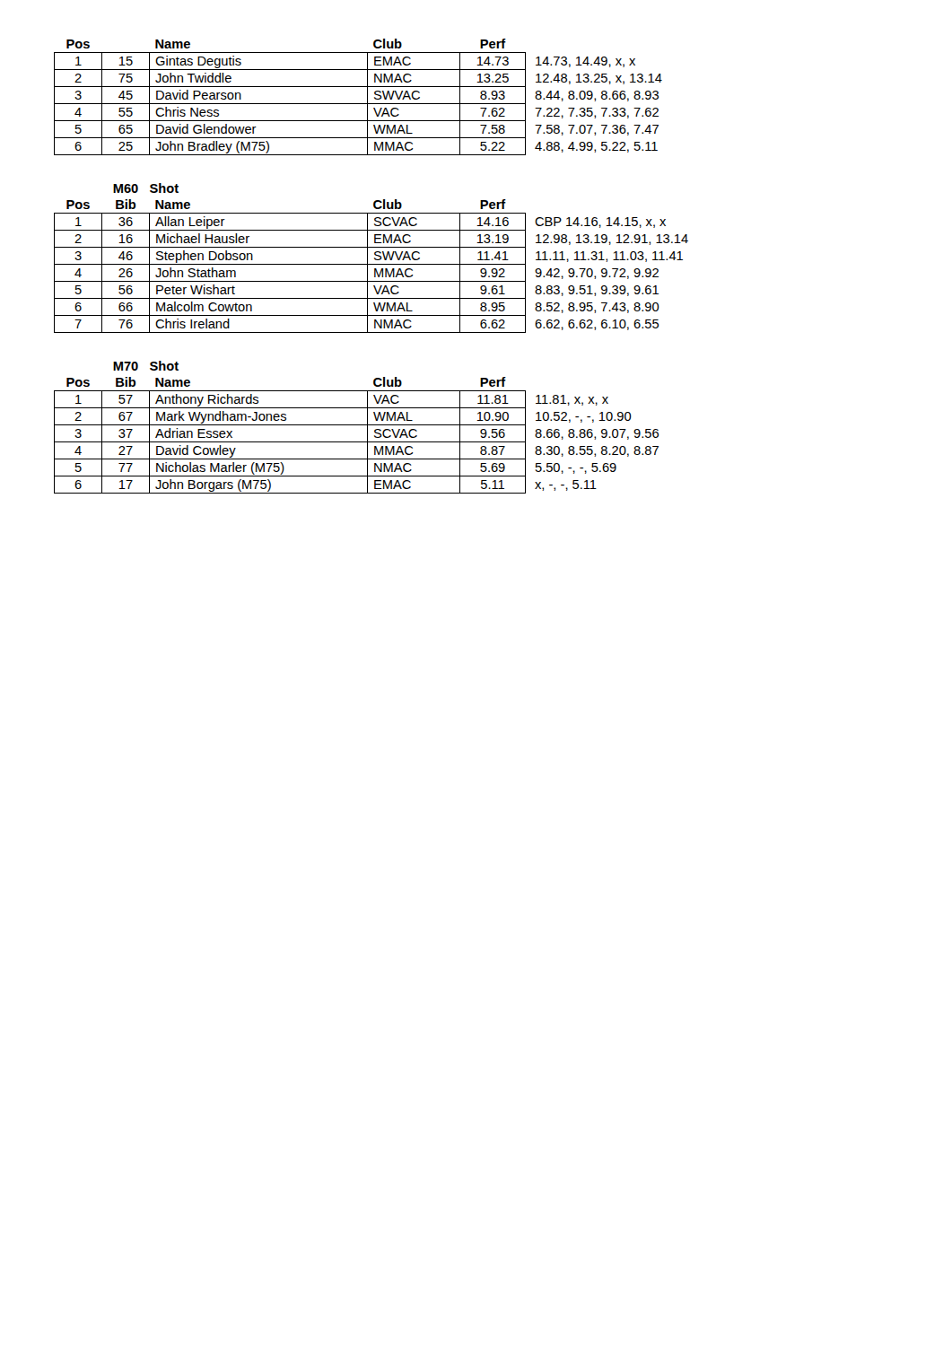| Pos | | Name | Club | Perf | |
| --- | --- | --- | --- | --- | --- |
| 1 | 15 | Gintas Degutis | EMAC | 14.73 | 14.73, 14.49, x, x |
| 2 | 75 | John Twiddle | NMAC | 13.25 | 12.48, 13.25, x, 13.14 |
| 3 | 45 | David Pearson | SWVAC | 8.93 | 8.44, 8.09, 8.66, 8.93 |
| 4 | 55 | Chris Ness | VAC | 7.62 | 7.22, 7.35, 7.33, 7.62 |
| 5 | 65 | David Glendower | WMAL | 7.58 | 7.58, 7.07, 7.36, 7.47 |
| 6 | 25 | John Bradley (M75) | MMAC | 5.22 | 4.88, 4.99, 5.22, 5.11 |
| | M60 | Shot | | | |
| --- | --- | --- | --- | --- | --- |
| Pos | Bib | Name | Club | Perf | |
| 1 | 36 | Allan Leiper | SCVAC | 14.16 | CBP 14.16, 14.15, x, x |
| 2 | 16 | Michael Hausler | EMAC | 13.19 | 12.98, 13.19, 12.91, 13.14 |
| 3 | 46 | Stephen Dobson | SWVAC | 11.41 | 11.11, 11.31, 11.03, 11.41 |
| 4 | 26 | John Statham | MMAC | 9.92 | 9.42, 9.70, 9.72, 9.92 |
| 5 | 56 | Peter Wishart | VAC | 9.61 | 8.83, 9.51, 9.39, 9.61 |
| 6 | 66 | Malcolm Cowton | WMAL | 8.95 | 8.52, 8.95, 7.43, 8.90 |
| 7 | 76 | Chris Ireland | NMAC | 6.62 | 6.62, 6.62, 6.10, 6.55 |
| | M70 | Shot | | | |
| --- | --- | --- | --- | --- | --- |
| Pos | Bib | Name | Club | Perf | |
| 1 | 57 | Anthony Richards | VAC | 11.81 | 11.81, x, x, x |
| 2 | 67 | Mark Wyndham-Jones | WMAL | 10.90 | 10.52, -, -, 10.90 |
| 3 | 37 | Adrian Essex | SCVAC | 9.56 | 8.66, 8.86, 9.07, 9.56 |
| 4 | 27 | David Cowley | MMAC | 8.87 | 8.30, 8.55, 8.20, 8.87 |
| 5 | 77 | Nicholas Marler (M75) | NMAC | 5.69 | 5.50, -, -, 5.69 |
| 6 | 17 | John Borgars (M75) | EMAC | 5.11 | x, -, -, 5.11 |